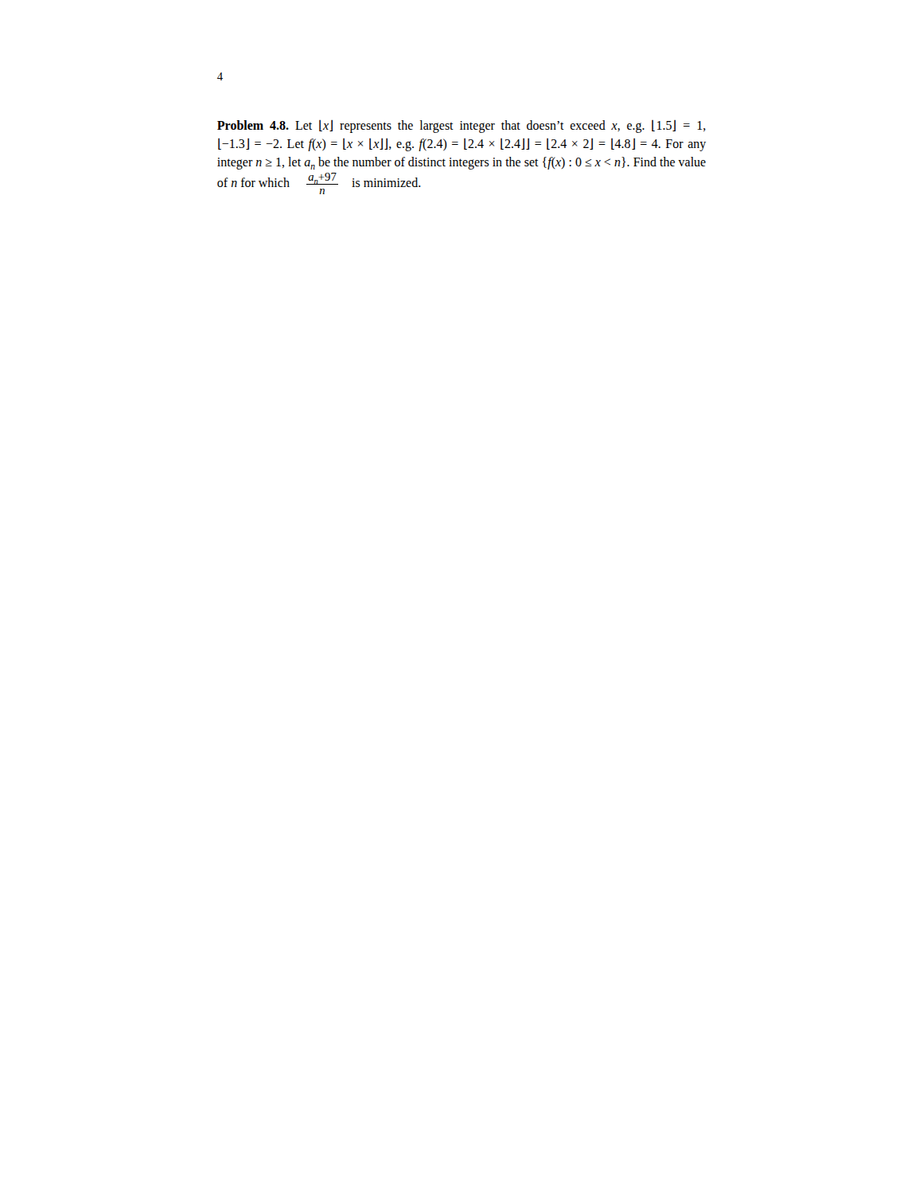4
Problem 4.8. Let ⌊x⌋ represents the largest integer that doesn’t exceed x, e.g. ⌊1.5⌋ = 1, ⌊−1.3⌋ = −2. Let f(x) = ⌊x × ⌊x⌋⌋, e.g. f(2.4) = ⌊2.4 × ⌊2.4⌋⌋ = ⌊2.4 × 2⌋ = ⌊4.8⌋ = 4. For any integer n ≥ 1, let an be the number of distinct integers in the set {f(x) : 0 ≤ x < n}. Find the value of n for which an+97 n is minimized.